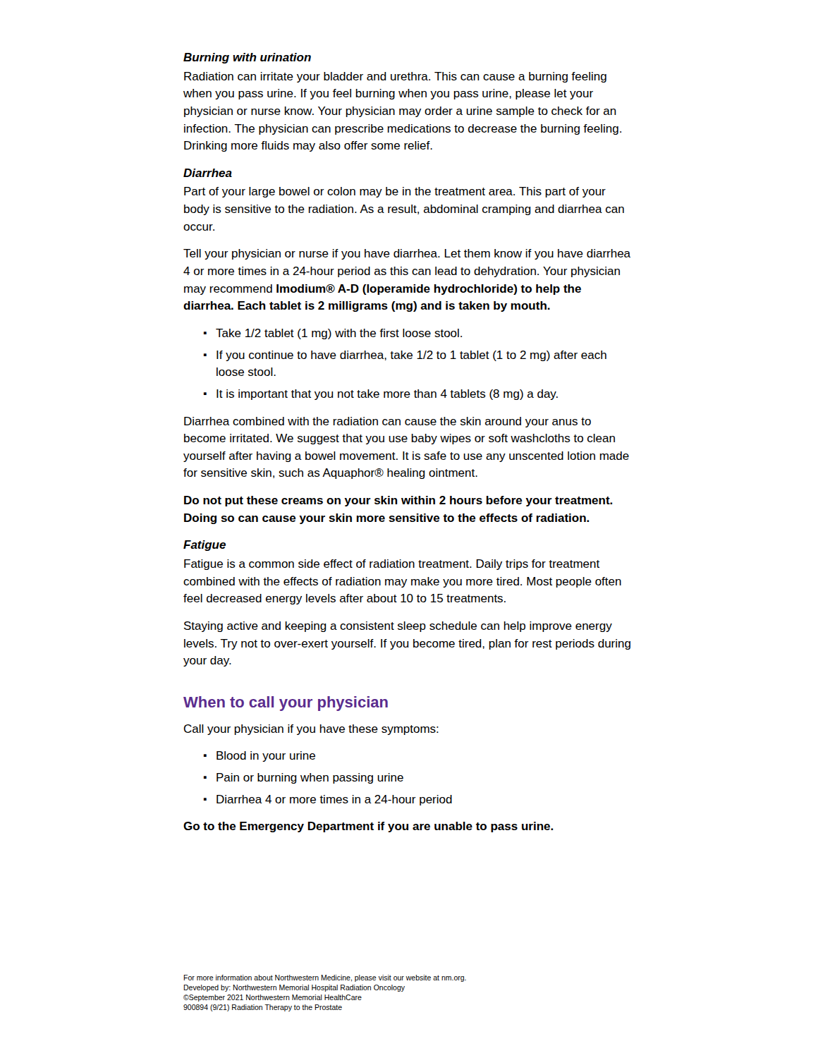Burning with urination
Radiation can irritate your bladder and urethra. This can cause a burning feeling when you pass urine. If you feel burning when you pass urine, please let your physician or nurse know. Your physician may order a urine sample to check for an infection. The physician can prescribe medications to decrease the burning feeling. Drinking more fluids may also offer some relief.
Diarrhea
Part of your large bowel or colon may be in the treatment area. This part of your body is sensitive to the radiation. As a result, abdominal cramping and diarrhea can occur.
Tell your physician or nurse if you have diarrhea. Let them know if you have diarrhea 4 or more times in a 24-hour period as this can lead to dehydration. Your physician may recommend Imodium® A-D (loperamide hydrochloride) to help the diarrhea. Each tablet is 2 milligrams (mg) and is taken by mouth.
Take 1/2 tablet (1 mg) with the first loose stool.
If you continue to have diarrhea, take 1/2 to 1 tablet (1 to 2 mg) after each loose stool.
It is important that you not take more than 4 tablets (8 mg) a day.
Diarrhea combined with the radiation can cause the skin around your anus to become irritated. We suggest that you use baby wipes or soft washcloths to clean yourself after having a bowel movement. It is safe to use any unscented lotion made for sensitive skin, such as Aquaphor® healing ointment.
Do not put these creams on your skin within 2 hours before your treatment. Doing so can cause your skin more sensitive to the effects of radiation.
Fatigue
Fatigue is a common side effect of radiation treatment. Daily trips for treatment combined with the effects of radiation may make you more tired. Most people often feel decreased energy levels after about 10 to 15 treatments.
Staying active and keeping a consistent sleep schedule can help improve energy levels. Try not to over-exert yourself. If you become tired, plan for rest periods during your day.
When to call your physician
Call your physician if you have these symptoms:
Blood in your urine
Pain or burning when passing urine
Diarrhea 4 or more times in a 24-hour period
Go to the Emergency Department if you are unable to pass urine.
For more information about Northwestern Medicine, please visit our website at nm.org.
Developed by: Northwestern Memorial Hospital Radiation Oncology
©September 2021 Northwestern Memorial HealthCare
900894 (9/21) Radiation Therapy to the Prostate